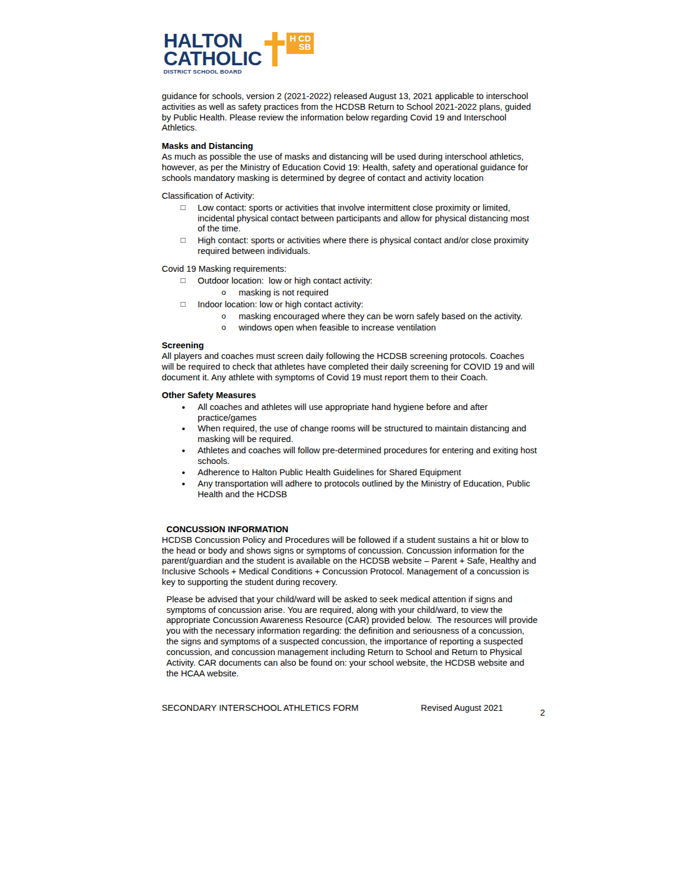| HALTON CATHOLIC DISTRICT SCHOOL BOARD | | H CD SB |
guidance for schools, version 2 (2021-2022) released August 13, 2021 applicable to interschool activities as well as safety practices from the HCDSB Return to School 2021-2022 plans, guided by Public Health. Please review the information below regarding Covid 19 and Interschool Athletics.
Masks and Distancing
As much as possible the use of masks and distancing will be used during interschool athletics, however, as per the Ministry of Education Covid 19: Health, safety and operational guidance for schools mandatory masking is determined by degree of contact and activity location
Classification of Activity:
Low contact: sports or activities that involve intermittent close proximity or limited, incidental physical contact between participants and allow for physical distancing most of the time.
High contact: sports or activities where there is physical contact and/or close proximity required between individuals.
Covid 19 Masking requirements:
Outdoor location: low or high contact activity:
masking is not required
Indoor location: low or high contact activity:
masking encouraged where they can be worn safely based on the activity.
windows open when feasible to increase ventilation
Screening
All players and coaches must screen daily following the HCDSB screening protocols. Coaches will be required to check that athletes have completed their daily screening for COVID 19 and will document it. Any athlete with symptoms of Covid 19 must report them to their Coach.
Other Safety Measures
All coaches and athletes will use appropriate hand hygiene before and after practice/games
When required, the use of change rooms will be structured to maintain distancing and masking will be required.
Athletes and coaches will follow pre-determined procedures for entering and exiting host schools.
Adherence to Halton Public Health Guidelines for Shared Equipment
Any transportation will adhere to protocols outlined by the Ministry of Education, Public Health and the HCDSB
CONCUSSION INFORMATION
HCDSB Concussion Policy and Procedures will be followed if a student sustains a hit or blow to the head or body and shows signs or symptoms of concussion. Concussion information for the parent/guardian and the student is available on the HCDSB website – Parent + Safe, Healthy and Inclusive Schools + Medical Conditions + Concussion Protocol. Management of a concussion is key to supporting the student during recovery.
Please be advised that your child/ward will be asked to seek medical attention if signs and symptoms of concussion arise. You are required, along with your child/ward, to view the appropriate Concussion Awareness Resource (CAR) provided below. The resources will provide you with the necessary information regarding: the definition and seriousness of a concussion, the signs and symptoms of a suspected concussion, the importance of reporting a suspected concussion, and concussion management including Return to School and Return to Physical Activity. CAR documents can also be found on: your school website, the HCDSB website and the HCAA website.
SECONDARY INTERSCHOOL ATHLETICS FORM Revised August 2021
2